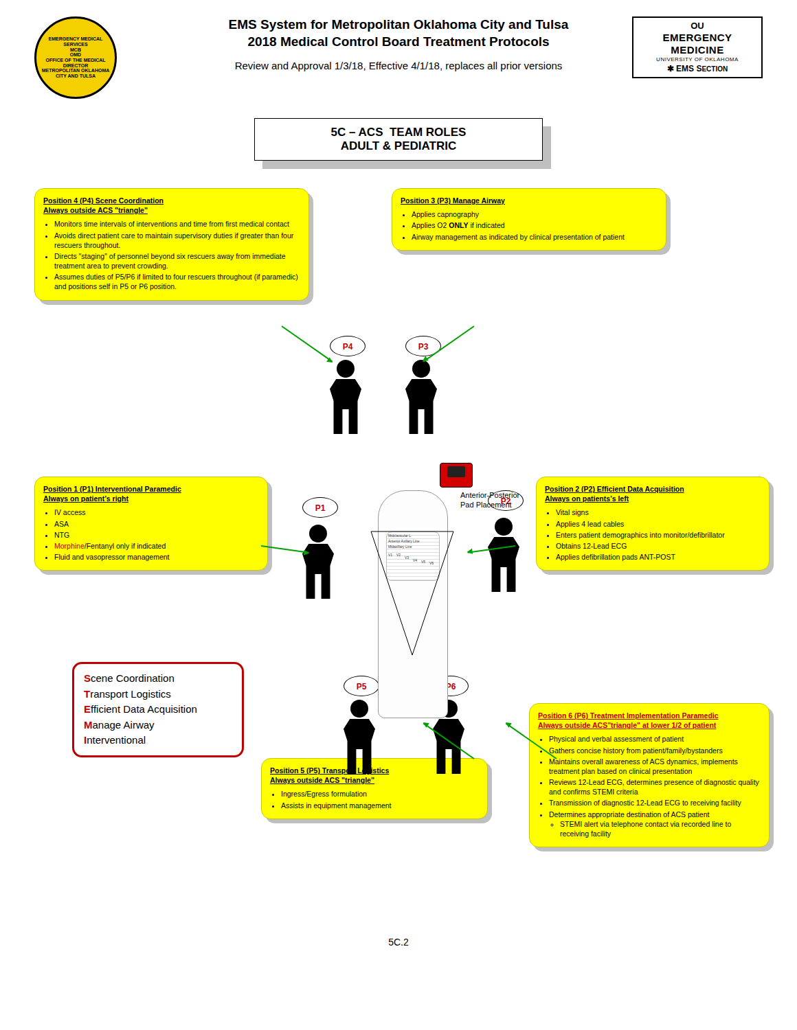EMERGENCY MEDICAL SERVICES
MCB
OMD
OFFICE OF THE MEDICAL DIRECTOR
METROPOLITAN OKLAHOMA CITY AND TULSA
OU
EMERGENCY
MEDICINE
UNIVERSITY OF OKLAHOMA
✱ EMS SECTION
EMS System for Metropolitan Oklahoma City and Tulsa
2018 Medical Control Board Treatment Protocols
Review and Approval 1/3/18, Effective 4/1/18, replaces all prior versions
5C – ACS TEAM ROLES
ADULT & PEDIATRIC
Position 4 (P4) Scene Coordination
Always outside ACS "triangle"
Monitors time intervals of interventions and time from first medical contact
Avoids direct patient care to maintain supervisory duties if greater than four rescuers throughout.
Directs "staging" of personnel beyond six rescuers away from immediate treatment area to prevent crowding.
Assumes duties of P5/P6 if limited to four rescuers throughout (if paramedic) and positions self in P5 or P6 position.
Position 3 (P3) Manage Airway
Applies capnography
Applies O2 ONLY if indicated
Airway management as indicated by clinical presentation of patient
Position 1 (P1) Interventional Paramedic
Always on patient’s right
IV access
ASA
NTG
Morphine/Fentanyl only if indicated
Fluid and vasopressor management
Position 2 (P2) Efficient Data Acquisition
Always on patients’s left
Vital signs
Applies 4 lead cables
Enters patient demographics into monitor/defibrillator
Obtains 12-Lead ECG
Applies defibrillation pads ANT-POST
Position 5 (P5) Transport Logistics
Always outside ACS "triangle"
Ingress/Egress formulation
Assists in equipment management
Position 6 (P6) Treatment Implementation Paramedic
Always outside ACS"triangle" at lower 1/2 of patient
Physical and verbal assessment of patient
Gathers concise history from patient/family/bystanders
Maintains overall awareness of ACS dynamics, implements treatment plan based on clinical presentation
Reviews 12-Lead ECG, determines presence of diagnostic quality and confirms STEMI criteria
Transmission of diagnostic 12-Lead ECG to receiving facility
Determines appropriate destination of ACS patient
STEMI alert via telephone contact via recorded line to receiving facility
Scene Coordination
Transport Logistics
Efficient Data Acquisition
Manage Airway
Interventional
P4
P3
P1
P2
P5
P6
Anterior-Posterior
Pad Placement
Midclavicular L Anterior Axillary Line Midaxillary Line V1 V2 V3 V4 V5 V6
5C.2